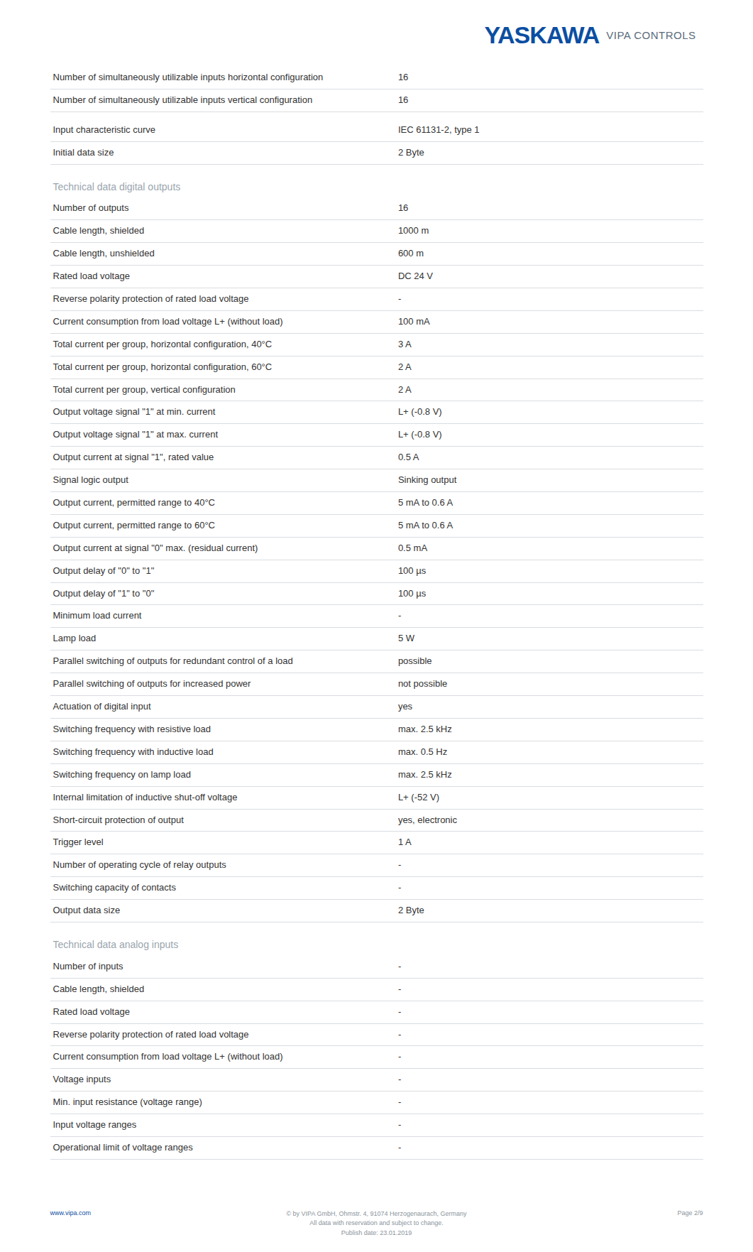YASKAWA VIPA CONTROLS
| Number of simultaneously utilizable inputs horizontal configuration | 16 |
| Number of simultaneously utilizable inputs vertical configuration | 16 |
| Input characteristic curve | IEC 61131-2, type 1 |
| Initial data size | 2 Byte |
| Technical data digital outputs |
| Number of outputs | 16 |
| Cable length, shielded | 1000 m |
| Cable length, unshielded | 600 m |
| Rated load voltage | DC 24 V |
| Reverse polarity protection of rated load voltage | - |
| Current consumption from load voltage L+ (without load) | 100 mA |
| Total current per group, horizontal configuration, 40°C | 3 A |
| Total current per group, horizontal configuration, 60°C | 2 A |
| Total current per group, vertical configuration | 2 A |
| Output voltage signal "1" at min. current | L+ (-0.8 V) |
| Output voltage signal "1" at max. current | L+ (-0.8 V) |
| Output current at signal "1", rated value | 0.5 A |
| Signal logic output | Sinking output |
| Output current, permitted range to 40°C | 5 mA to 0.6 A |
| Output current, permitted range to 60°C | 5 mA to 0.6 A |
| Output current at signal "0" max. (residual current) | 0.5 mA |
| Output delay of "0" to "1" | 100 µs |
| Output delay of "1" to "0" | 100 µs |
| Minimum load current | - |
| Lamp load | 5 W |
| Parallel switching of outputs for redundant control of a load | possible |
| Parallel switching of outputs for increased power | not possible |
| Actuation of digital input | yes |
| Switching frequency with resistive load | max. 2.5 kHz |
| Switching frequency with inductive load | max. 0.5 Hz |
| Switching frequency on lamp load | max. 2.5 kHz |
| Internal limitation of inductive shut-off voltage | L+ (-52 V) |
| Short-circuit protection of output | yes, electronic |
| Trigger level | 1 A |
| Number of operating cycle of relay outputs | - |
| Switching capacity of contacts | - |
| Output data size | 2 Byte |
| Technical data analog inputs |
| Number of inputs | - |
| Cable length, shielded | - |
| Rated load voltage | - |
| Reverse polarity protection of rated load voltage | - |
| Current consumption from load voltage L+ (without load) | - |
| Voltage inputs | - |
| Min. input resistance (voltage range) | - |
| Input voltage ranges | - |
| Operational limit of voltage ranges | - |
www.vipa.com
© by VIPA GmbH, Ohmstr. 4, 91074 Herzogenaurach, Germany
All data with reservation and subject to change.
Publish date: 23.01.2019
Page 2/9